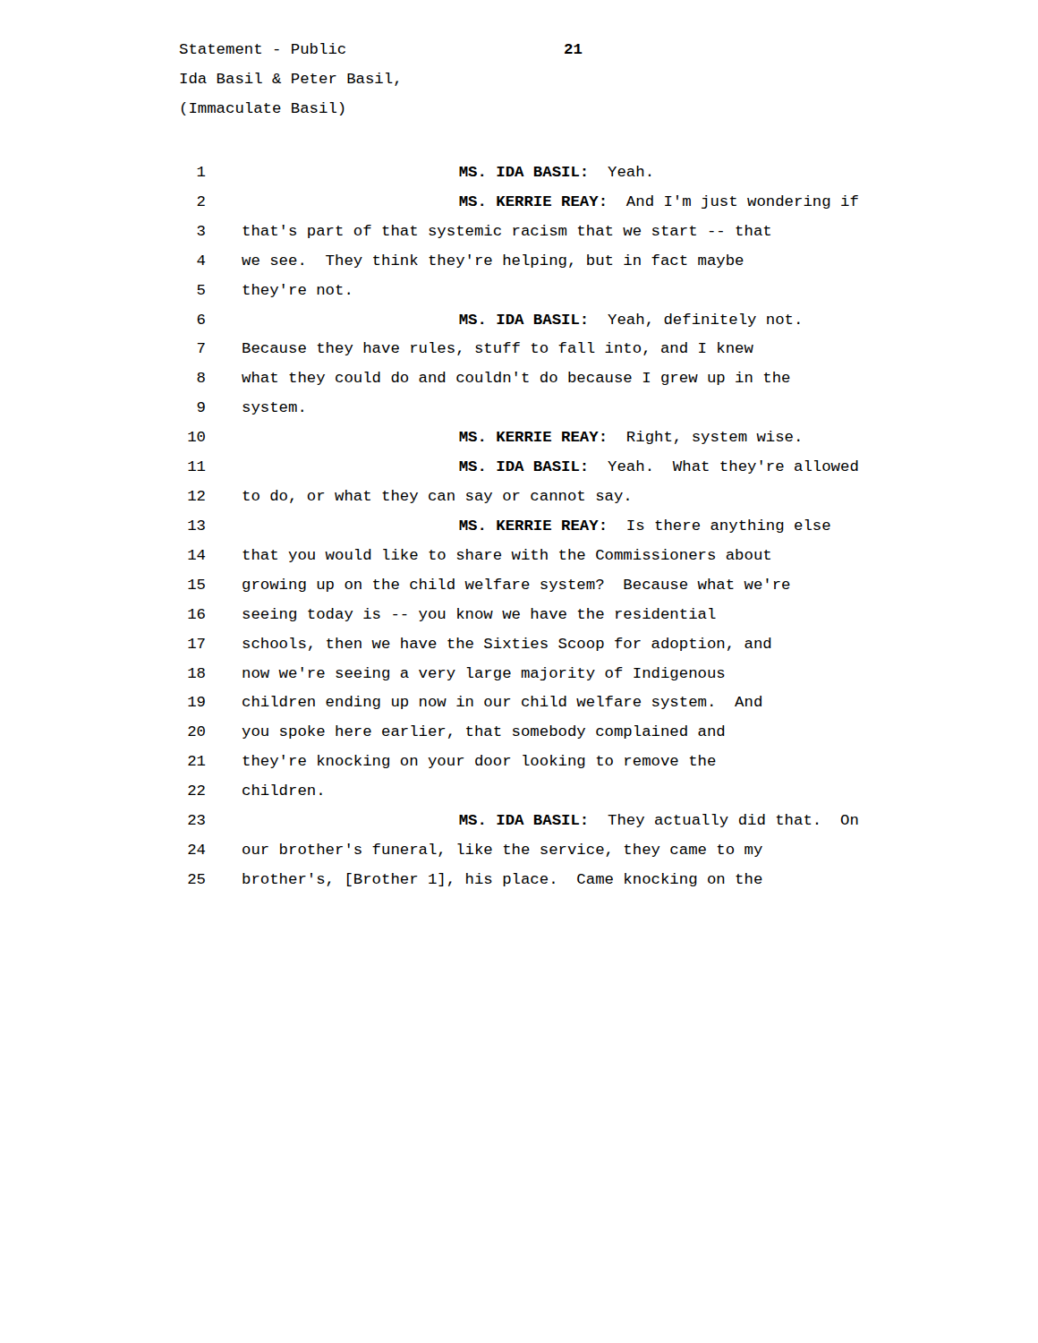Statement - Public
Ida Basil & Peter Basil,
(Immaculate Basil)
21
MS. IDA BASIL: Yeah.
MS. KERRIE REAY: And I'm just wondering if
that's part of that systemic racism that we start -- that
we see. They think they're helping, but in fact maybe
they're not.
MS. IDA BASIL: Yeah, definitely not.
Because they have rules, stuff to fall into, and I knew
what they could do and couldn't do because I grew up in the
system.
MS. KERRIE REAY: Right, system wise.
MS. IDA BASIL: Yeah. What they're allowed
to do, or what they can say or cannot say.
MS. KERRIE REAY: Is there anything else
that you would like to share with the Commissioners about
growing up on the child welfare system? Because what we're
seeing today is -- you know we have the residential
schools, then we have the Sixties Scoop for adoption, and
now we're seeing a very large majority of Indigenous
children ending up now in our child welfare system. And
you spoke here earlier, that somebody complained and
they're knocking on your door looking to remove the
children.
MS. IDA BASIL: They actually did that. On
our brother's funeral, like the service, they came to my
brother's, [Brother 1], his place. Came knocking on the